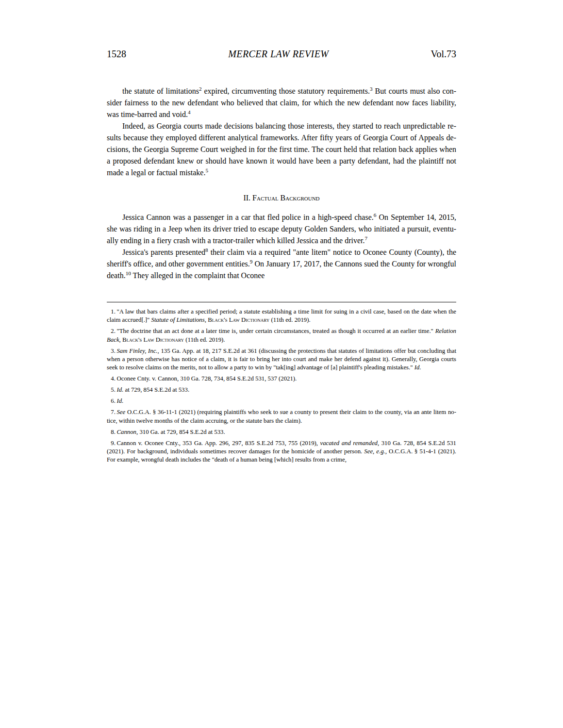1528 MERCER LAW REVIEW Vol.73
the statute of limitations2 expired, circumventing those statutory requirements.3 But courts must also consider fairness to the new defendant who believed that claim, for which the new defendant now faces liability, was time-barred and void.4
Indeed, as Georgia courts made decisions balancing those interests, they started to reach unpredictable results because they employed different analytical frameworks. After fifty years of Georgia Court of Appeals decisions, the Georgia Supreme Court weighed in for the first time. The court held that relation back applies when a proposed defendant knew or should have known it would have been a party defendant, had the plaintiff not made a legal or factual mistake.5
II. Factual Background
Jessica Cannon was a passenger in a car that fled police in a high-speed chase.6 On September 14, 2015, she was riding in a Jeep when its driver tried to escape deputy Golden Sanders, who initiated a pursuit, eventually ending in a fiery crash with a tractor-trailer which killed Jessica and the driver.7
Jessica's parents presented8 their claim via a required "ante litem" notice to Oconee County (County), the sheriff's office, and other government entities.9 On January 17, 2017, the Cannons sued the County for wrongful death.10 They alleged in the complaint that Oconee
"A law that bars claims after a specified period; a statute establishing a time limit for suing in a civil case, based on the date when the claim accrued[.]" Statute of Limitations, Black's Law Dictionary (11th ed. 2019).
"The doctrine that an act done at a later time is, under certain circumstances, treated as though it occurred at an earlier time." Relation Back, Black's Law Dictionary (11th ed. 2019).
Sam Finley, Inc., 135 Ga. App. at 18, 217 S.E.2d at 361 (discussing the protections that statutes of limitations offer but concluding that when a person otherwise has notice of a claim, it is fair to bring her into court and make her defend against it). Generally, Georgia courts seek to resolve claims on the merits, not to allow a party to win by "tak[ing] advantage of [a] plaintiff's pleading mistakes." Id.
Oconee Cnty. v. Cannon, 310 Ga. 728, 734, 854 S.E.2d 531, 537 (2021).
Id. at 729, 854 S.E.2d at 533.
Id.
See O.C.G.A. § 36-11-1 (2021) (requiring plaintiffs who seek to sue a county to present their claim to the county, via an ante litem notice, within twelve months of the claim accruing, or the statute bars the claim).
Cannon, 310 Ga. at 729, 854 S.E.2d at 533.
Cannon v. Oconee Cnty., 353 Ga. App. 296, 297, 835 S.E.2d 753, 755 (2019), vacated and remanded, 310 Ga. 728, 854 S.E.2d 531 (2021). For background, individuals sometimes recover damages for the homicide of another person. See, e.g., O.C.G.A. § 51-4-1 (2021). For example, wrongful death includes the "death of a human being [which] results from a crime,